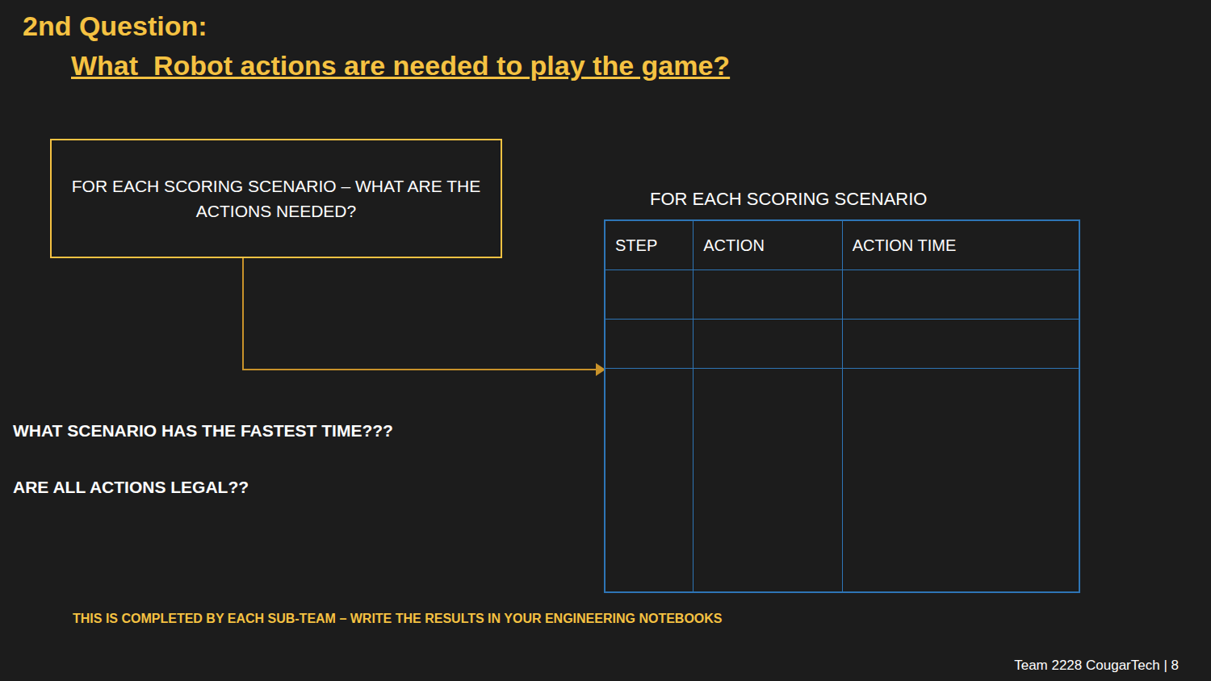2nd Question: What Robot actions are needed to play the game?
FOR EACH SCORING SCENARIO – WHAT ARE THE ACTIONS NEEDED?
FOR EACH SCORING SCENARIO
| STEP | ACTION | ACTION TIME |
| --- | --- | --- |
WHAT SCENARIO HAS THE FASTEST TIME???
ARE ALL ACTIONS LEGAL??
THIS IS COMPLETED BY EACH SUB-TEAM – WRITE THE RESULTS IN YOUR ENGINEERING NOTEBOOKS
Team 2228 CougarTech | 8